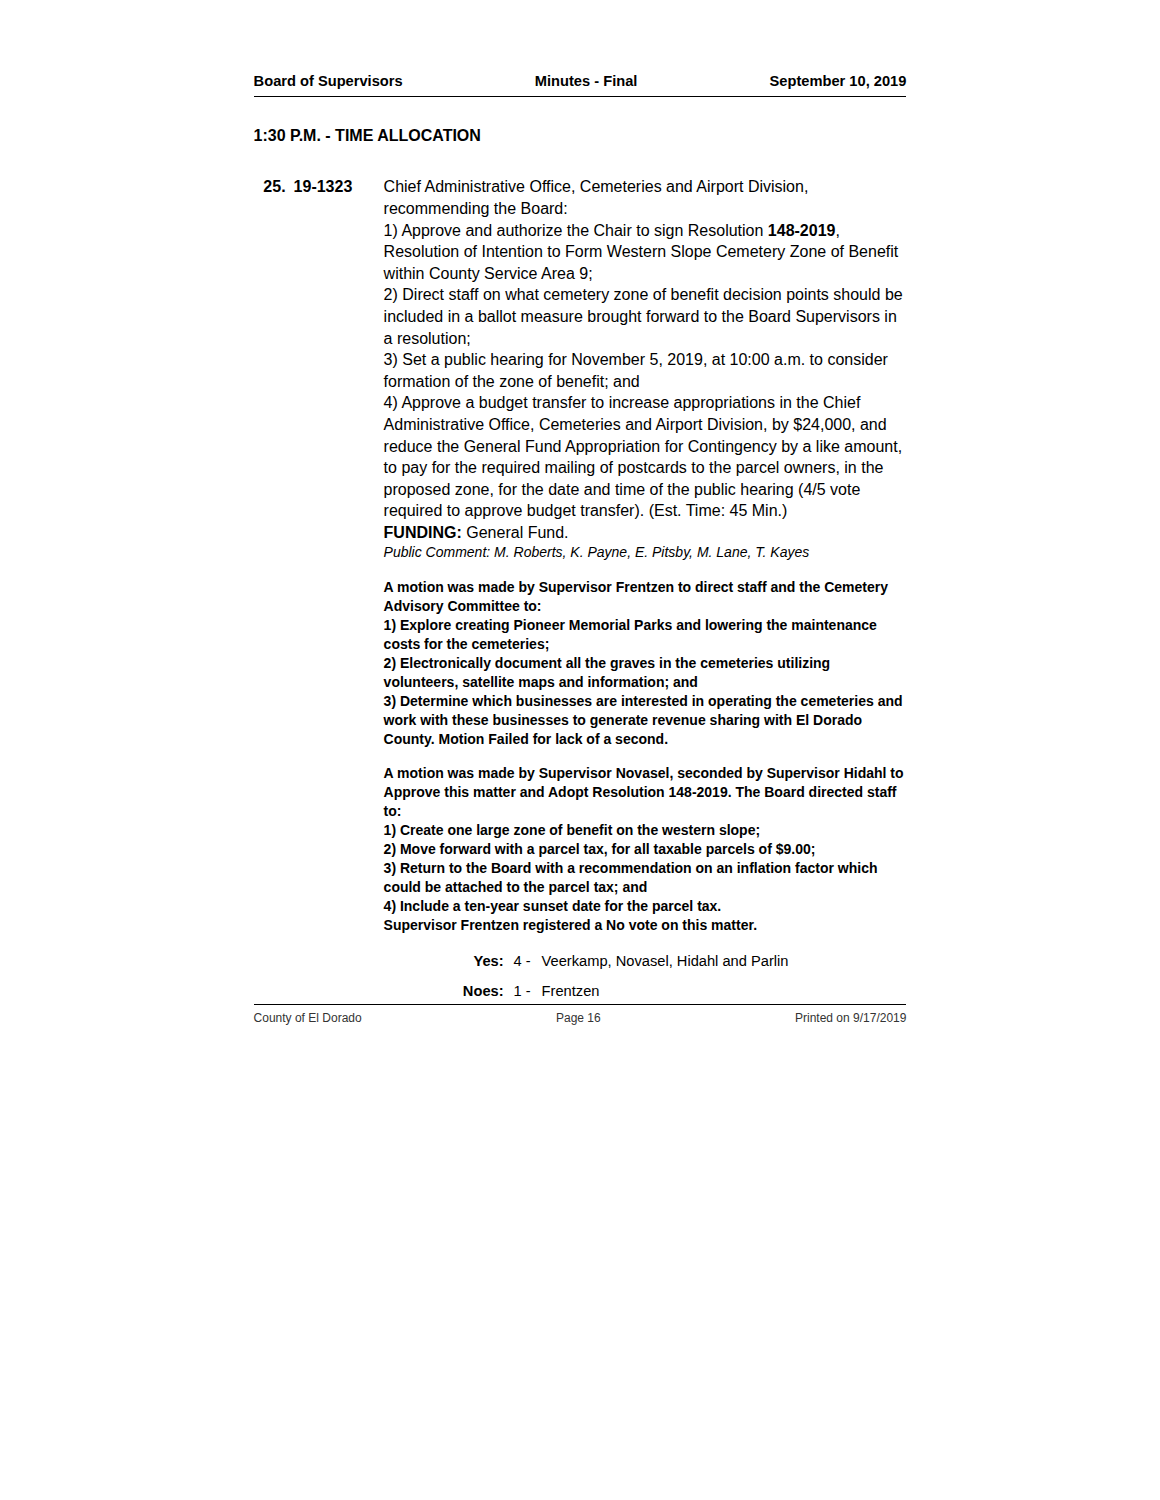Board of Supervisors
Minutes - Final
September 10, 2019
1:30 P.M. - TIME ALLOCATION
25.
19-1323
Chief Administrative Office, Cemeteries and Airport Division, recommending the Board:
1) Approve and authorize the Chair to sign Resolution 148-2019, Resolution of Intention to Form Western Slope Cemetery Zone of Benefit within County Service Area 9;
2) Direct staff on what cemetery zone of benefit decision points should be included in a ballot measure brought forward to the Board Supervisors in a resolution;
3) Set a public hearing for November 5, 2019, at 10:00 a.m. to consider formation of the zone of benefit; and
4) Approve a budget transfer to increase appropriations in the Chief Administrative Office, Cemeteries and Airport Division, by $24,000, and reduce the General Fund Appropriation for Contingency by a like amount, to pay for the required mailing of postcards to the parcel owners, in the proposed zone, for the date and time of the public hearing (4/5 vote required to approve budget transfer). (Est. Time: 45 Min.)
FUNDING: General Fund.
Public Comment: M. Roberts, K. Payne, E. Pitsby, M. Lane, T. Kayes
A motion was made by Supervisor Frentzen to direct staff and the Cemetery Advisory Committee to:
1) Explore creating Pioneer Memorial Parks and lowering the maintenance costs for the cemeteries;
2) Electronically document all the graves in the cemeteries utilizing volunteers, satellite maps and information; and
3) Determine which businesses are interested in operating the cemeteries and work with these businesses to generate revenue sharing with El Dorado County. Motion Failed for lack of a second.
A motion was made by Supervisor Novasel, seconded by Supervisor Hidahl to Approve this matter and Adopt Resolution 148-2019. The Board directed staff to:
1) Create one large zone of benefit on the western slope;
2) Move forward with a parcel tax, for all taxable parcels of $9.00;
3) Return to the Board with a recommendation on an inflation factor which could be attached to the parcel tax; and
4) Include a ten-year sunset date for the parcel tax.
Supervisor Frentzen registered a No vote on this matter.
Yes:
4 -
Veerkamp, Novasel, Hidahl and Parlin
Noes:
1 -
Frentzen
County of El Dorado
Page 16
Printed on 9/17/2019